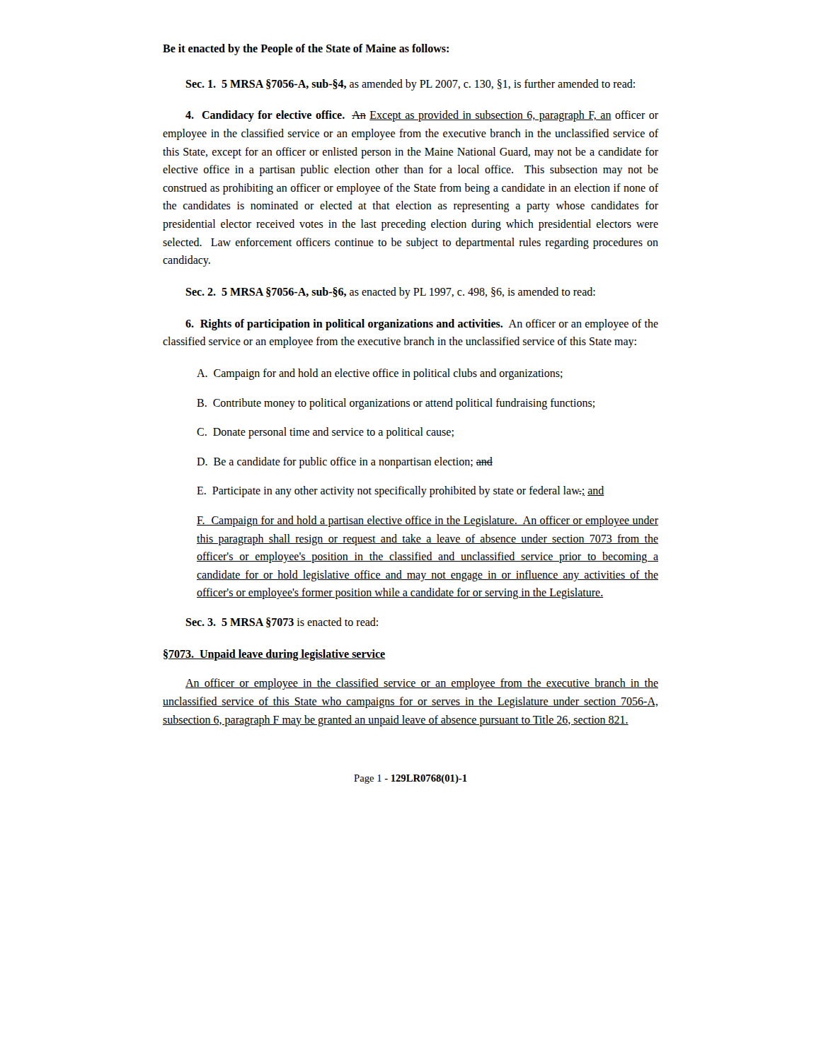Be it enacted by the People of the State of Maine as follows:
Sec. 1. 5 MRSA §7056-A, sub-§4, as amended by PL 2007, c. 130, §1, is further amended to read:
4. Candidacy for elective office. An Except as provided in subsection 6, paragraph F, an officer or employee in the classified service or an employee from the executive branch in the unclassified service of this State, except for an officer or enlisted person in the Maine National Guard, may not be a candidate for elective office in a partisan public election other than for a local office. This subsection may not be construed as prohibiting an officer or employee of the State from being a candidate in an election if none of the candidates is nominated or elected at that election as representing a party whose candidates for presidential elector received votes in the last preceding election during which presidential electors were selected. Law enforcement officers continue to be subject to departmental rules regarding procedures on candidacy.
Sec. 2. 5 MRSA §7056-A, sub-§6, as enacted by PL 1997, c. 498, §6, is amended to read:
6. Rights of participation in political organizations and activities. An officer or an employee of the classified service or an employee from the executive branch in the unclassified service of this State may:
A. Campaign for and hold an elective office in political clubs and organizations;
B. Contribute money to political organizations or attend political fundraising functions;
C. Donate personal time and service to a political cause;
D. Be a candidate for public office in a nonpartisan election; and
E. Participate in any other activity not specifically prohibited by state or federal law.; and
F. Campaign for and hold a partisan elective office in the Legislature. An officer or employee under this paragraph shall resign or request and take a leave of absence under section 7073 from the officer's or employee's position in the classified and unclassified service prior to becoming a candidate for or hold legislative office and may not engage in or influence any activities of the officer's or employee's former position while a candidate for or serving in the Legislature.
Sec. 3. 5 MRSA §7073 is enacted to read:
§7073. Unpaid leave during legislative service
An officer or employee in the classified service or an employee from the executive branch in the unclassified service of this State who campaigns for or serves in the Legislature under section 7056-A, subsection 6, paragraph F may be granted an unpaid leave of absence pursuant to Title 26, section 821.
Page 1 - 129LR0768(01)-1